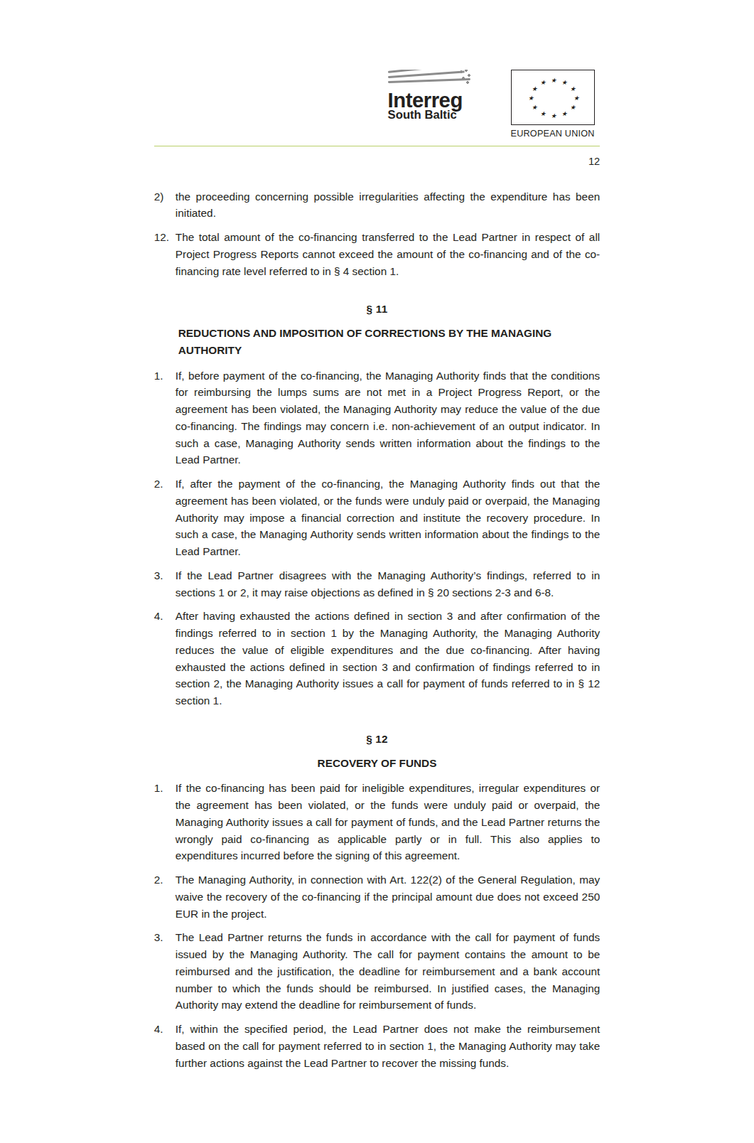Interreg South Baltic
EUROPEAN UNION
12
2) the proceeding concerning possible irregularities affecting the expenditure has been initiated.
12. The total amount of the co-financing transferred to the Lead Partner in respect of all Project Progress Reports cannot exceed the amount of the co-financing and of the co-financing rate level referred to in § 4 section 1.
§ 11
REDUCTIONS AND IMPOSITION OF CORRECTIONS BY THE MANAGING AUTHORITY
1. If, before payment of the co-financing, the Managing Authority finds that the conditions for reimbursing the lumps sums are not met in a Project Progress Report, or the agreement has been violated, the Managing Authority may reduce the value of the due co-financing. The findings may concern i.e. non-achievement of an output indicator. In such a case, Managing Authority sends written information about the findings to the Lead Partner.
2. If, after the payment of the co-financing, the Managing Authority finds out that the agreement has been violated, or the funds were unduly paid or overpaid, the Managing Authority may impose a financial correction and institute the recovery procedure. In such a case, the Managing Authority sends written information about the findings to the Lead Partner.
3. If the Lead Partner disagrees with the Managing Authority’s findings, referred to in sections 1 or 2, it may raise objections as defined in § 20 sections 2-3 and 6-8.
4. After having exhausted the actions defined in section 3 and after confirmation of the findings referred to in section 1 by the Managing Authority, the Managing Authority reduces the value of eligible expenditures and the due co-financing. After having exhausted the actions defined in section 3 and confirmation of findings referred to in section 2, the Managing Authority issues a call for payment of funds referred to in § 12 section 1.
§ 12
RECOVERY OF FUNDS
1. If the co-financing has been paid for ineligible expenditures, irregular expenditures or the agreement has been violated, or the funds were unduly paid or overpaid, the Managing Authority issues a call for payment of funds, and the Lead Partner returns the wrongly paid co-financing as applicable partly or in full. This also applies to expenditures incurred before the signing of this agreement.
2. The Managing Authority, in connection with Art. 122(2) of the General Regulation, may waive the recovery of the co-financing if the principal amount due does not exceed 250 EUR in the project.
3. The Lead Partner returns the funds in accordance with the call for payment of funds issued by the Managing Authority. The call for payment contains the amount to be reimbursed and the justification, the deadline for reimbursement and a bank account number to which the funds should be reimbursed. In justified cases, the Managing Authority may extend the deadline for reimbursement of funds.
4. If, within the specified period, the Lead Partner does not make the reimbursement based on the call for payment referred to in section 1, the Managing Authority may take further actions against the Lead Partner to recover the missing funds.